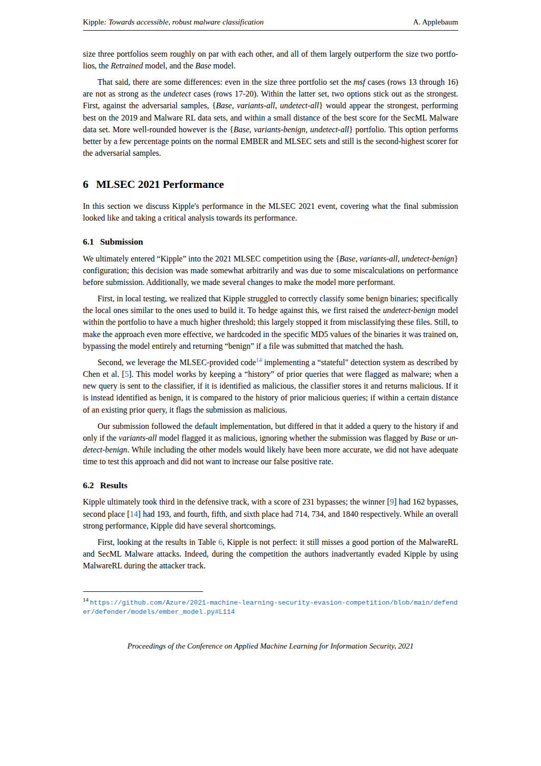Kipple: Towards accessible, robust malware classification
A. Applebaum
size three portfolios seem roughly on par with each other, and all of them largely outperform the size two portfolios, the Retrained model, and the Base model.
That said, there are some differences: even in the size three portfolio set the msf cases (rows 13 through 16) are not as strong as the undetect cases (rows 17-20). Within the latter set, two options stick out as the strongest. First, against the adversarial samples, {Base, variants-all, undetect-all} would appear the strongest, performing best on the 2019 and Malware RL data sets, and within a small distance of the best score for the SecML Malware data set. More well-rounded however is the {Base, variants-benign, undetect-all} portfolio. This option performs better by a few percentage points on the normal EMBER and MLSEC sets and still is the second-highest scorer for the adversarial samples.
6 MLSEC 2021 Performance
In this section we discuss Kipple's performance in the MLSEC 2021 event, covering what the final submission looked like and taking a critical analysis towards its performance.
6.1 Submission
We ultimately entered “Kipple” into the 2021 MLSEC competition using the {Base, variants-all, undetect-benign} configuration; this decision was made somewhat arbitrarily and was due to some miscalculations on performance before submission. Additionally, we made several changes to make the model more performant.
First, in local testing, we realized that Kipple struggled to correctly classify some benign binaries; specifically the local ones similar to the ones used to build it. To hedge against this, we first raised the undetect-benign model within the portfolio to have a much higher threshold; this largely stopped it from misclassifying these files. Still, to make the approach even more effective, we hardcoded in the specific MD5 values of the binaries it was trained on, bypassing the model entirely and returning “benign” if a file was submitted that matched the hash.
Second, we leverage the MLSEC-provided code14 implementing a “stateful" detection system as described by Chen et al. [5]. This model works by keeping a “history” of prior queries that were flagged as malware; when a new query is sent to the classifier, if it is identified as malicious, the classifier stores it and returns malicious. If it is instead identified as benign, it is compared to the history of prior malicious queries; if within a certain distance of an existing prior query, it flags the submission as malicious.
Our submission followed the default implementation, but differed in that it added a query to the history if and only if the variants-all model flagged it as malicious, ignoring whether the submission was flagged by Base or undetect-benign. While including the other models would likely have been more accurate, we did not have adequate time to test this approach and did not want to increase our false positive rate.
6.2 Results
Kipple ultimately took third in the defensive track, with a score of 231 bypasses; the winner [9] had 162 bypasses, second place [14] had 193, and fourth, fifth, and sixth place had 714, 734, and 1840 respectively. While an overall strong performance, Kipple did have several shortcomings.
First, looking at the results in Table 6, Kipple is not perfect: it still misses a good portion of the MalwareRL and SecML Malware attacks. Indeed, during the competition the authors inadvertantly evaded Kipple by using MalwareRL during the attacker track.
14 https://github.com/Azure/2021-machine-learning-security-evasion-competition/blob/main/defender/defender/models/ember_model.py#L114
Proceedings of the Conference on Applied Machine Learning for Information Security, 2021